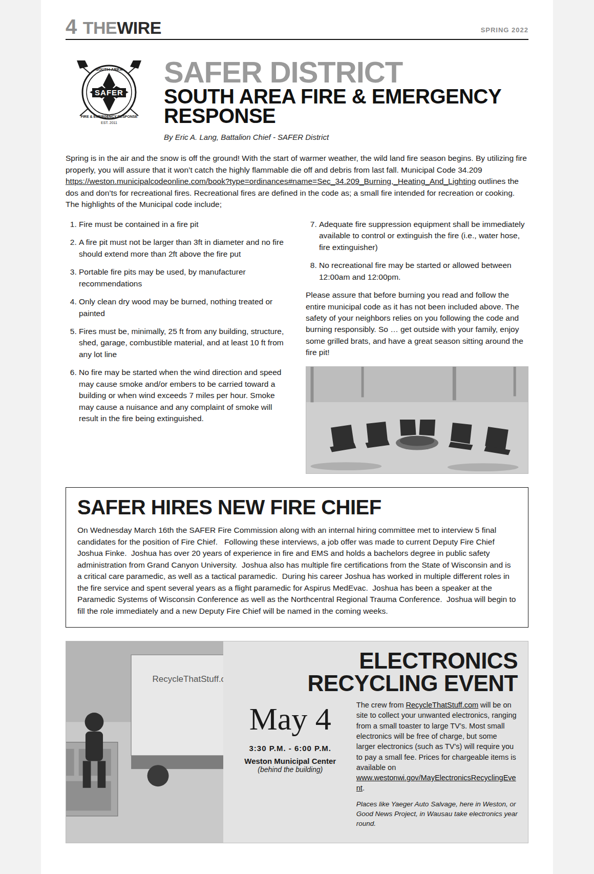4 THE WIRE
Spring 2022
SOUTH AREA FIRE & EMERGENCY RESPONSE SAFER EST. 2011
SAFER DISTRICT
South Area Fire & Emergency Response
By Eric A. Lang, Battalion Chief - SAFER District
Spring is in the air and the snow is off the ground! With the start of warmer weather, the wild land fire season begins. By utilizing fire properly, you will assure that it won’t catch the highly flammable die off and debris from last fall. Municipal Code 34.209 https://weston.municipalcodeonline.com/book?type=ordinances#name=Sec_34.209_Burning,_Heating_And_Lighting outlines the dos and don’ts for recreational fires. Recreational fires are defined in the code as; a small fire intended for recreation or cooking. The highlights of the Municipal code include;
Fire must be contained in a fire pit
A fire pit must not be larger than 3ft in diameter and no fire should extend more than 2ft above the fire put
Portable fire pits may be used, by manufacturer recommendations
Only clean dry wood may be burned, nothing treated or painted
Fires must be, minimally, 25 ft from any building, structure, shed, garage, combustible material, and at least 10 ft from any lot line
No fire may be started when the wind direction and speed may cause smoke and/or embers to be carried toward a building or when wind exceeds 7 miles per hour. Smoke may cause a nuisance and any complaint of smoke will result in the fire being extinguished.
Adequate fire suppression equipment shall be immediately available to control or extinguish the fire (i.e., water hose, fire extinguisher)
No recreational fire may be started or allowed between 12:00am and 12:00pm.
Please assure that before burning you read and follow the entire municipal code as it has not been included above. The safety of your neighbors relies on you following the code and burning responsibly. So … get outside with your family, enjoy some grilled brats, and have a great season sitting around the fire pit!
SAFER Hires New Fire Chief
On Wednesday March 16th the SAFER Fire Commission along with an internal hiring committee met to interview 5 final candidates for the position of Fire Chief. Following these interviews, a job offer was made to current Deputy Fire Chief Joshua Finke. Joshua has over 20 years of experience in fire and EMS and holds a bachelors degree in public safety administration from Grand Canyon University. Joshua also has multiple fire certifications from the State of Wisconsin and is a critical care paramedic, as well as a tactical paramedic. During his career Joshua has worked in multiple different roles in the fire service and spent several years as a flight paramedic for Aspirus MedEvac. Joshua has been a speaker at the Paramedic Systems of Wisconsin Conference as well as the Northcentral Regional Trauma Conference. Joshua will begin to fill the role immediately and a new Deputy Fire Chief will be named in the coming weeks.
RecycleThatStuff.com
Electronics Recycling Event
May 4
3:30 P.M. - 6:00 P.M.
Weston Municipal Center(behind the building)
The crew from RecycleThatStuff.com will be on site to collect your unwanted electronics, ranging from a small toaster to large TV’s. Most small electronics will be free of charge, but some larger electronics (such as TV’s) will require you to pay a small fee. Prices for chargeable items is available on www.westonwi.gov/MayElectronicsRecyclingEvent.
Places like Yaeger Auto Salvage, here in Weston, or Good News Project, in Wausau take electronics year round.